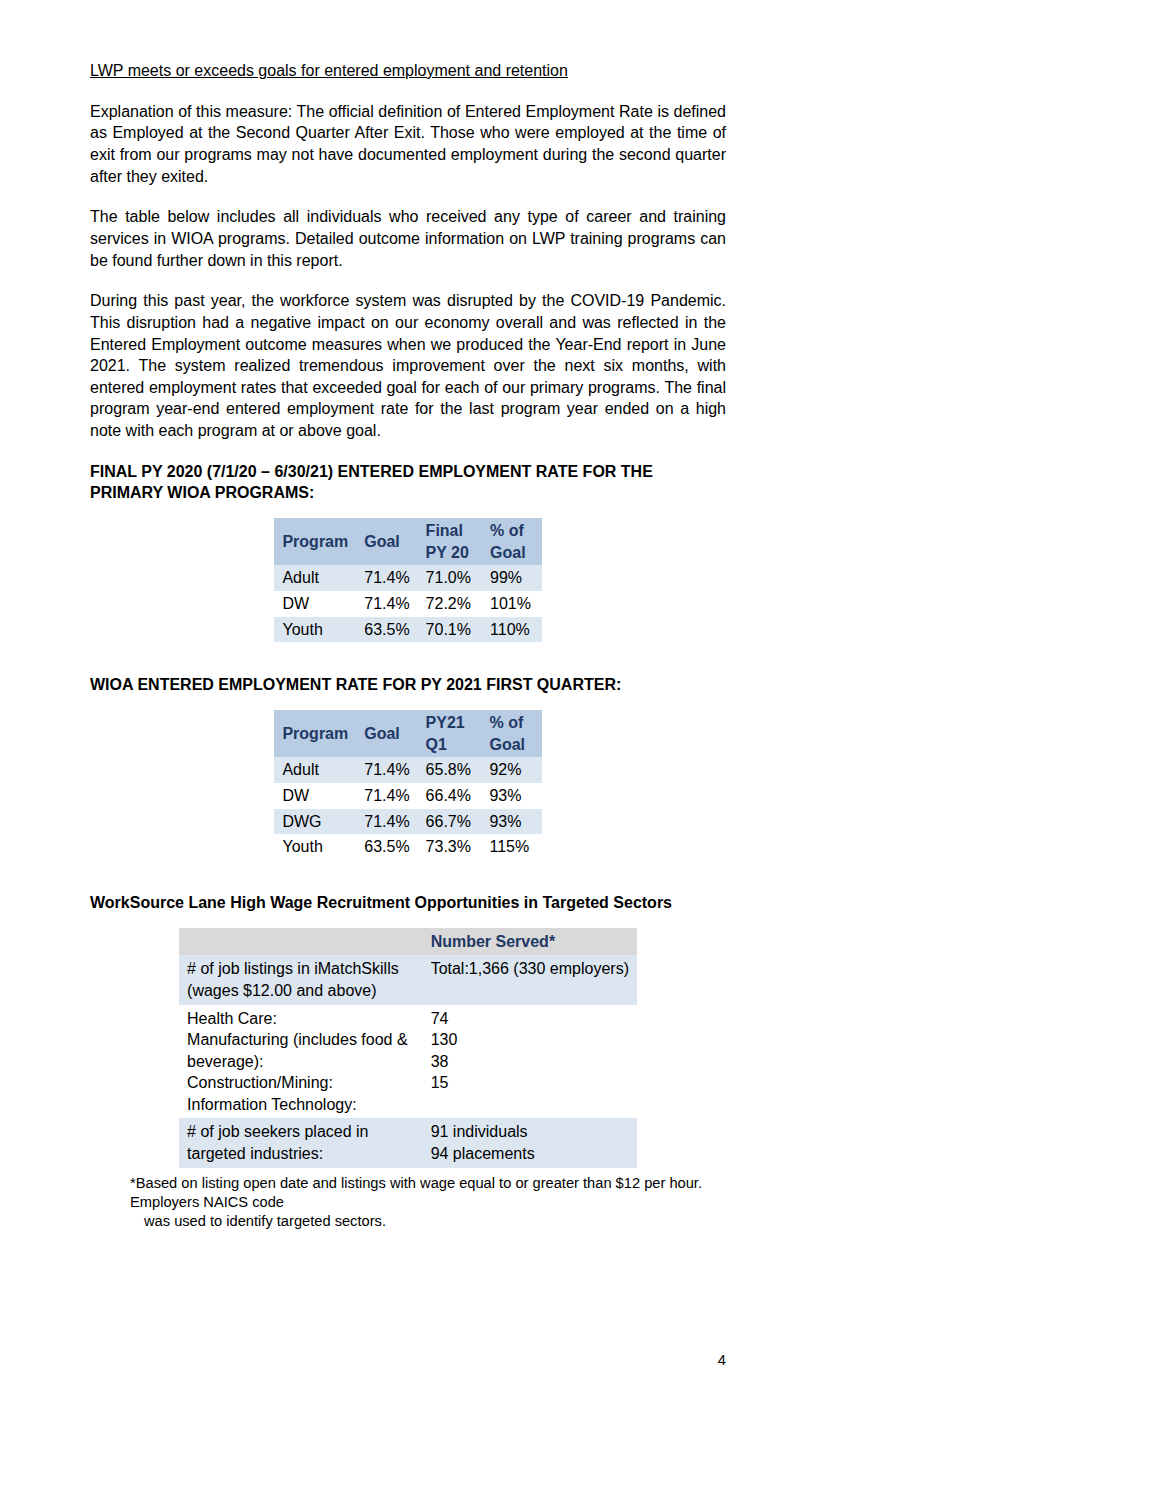LWP meets or exceeds goals for entered employment and retention
Explanation of this measure: The official definition of Entered Employment Rate is defined as Employed at the Second Quarter After Exit. Those who were employed at the time of exit from our programs may not have documented employment during the second quarter after they exited.
The table below includes all individuals who received any type of career and training services in WIOA programs. Detailed outcome information on LWP training programs can be found further down in this report.
During this past year, the workforce system was disrupted by the COVID-19 Pandemic. This disruption had a negative impact on our economy overall and was reflected in the Entered Employment outcome measures when we produced the Year-End report in June 2021. The system realized tremendous improvement over the next six months, with entered employment rates that exceeded goal for each of our primary programs. The final program year-end entered employment rate for the last program year ended on a high note with each program at or above goal.
FINAL PY 2020 (7/1/20 – 6/30/21) ENTERED EMPLOYMENT RATE FOR THE PRIMARY WIOA PROGRAMS:
| Program | Goal | Final PY 20 | % of Goal |
| --- | --- | --- | --- |
| Adult | 71.4% | 71.0% | 99% |
| DW | 71.4% | 72.2% | 101% |
| Youth | 63.5% | 70.1% | 110% |
WIOA ENTERED EMPLOYMENT RATE FOR PY 2021 FIRST QUARTER:
| Program | Goal | PY21 Q1 | % of Goal |
| --- | --- | --- | --- |
| Adult | 71.4% | 65.8% | 92% |
| DW | 71.4% | 66.4% | 93% |
| DWG | 71.4% | 66.7% | 93% |
| Youth | 63.5% | 73.3% | 115% |
WorkSource Lane High Wage Recruitment Opportunities in Targeted Sectors
| | Number Served* |
| --- | --- |
| # of job listings in iMatchSkills (wages $12.00 and above) | Total:1,366 (330 employers) |
| Health Care: Manufacturing (includes food & beverage): Construction/Mining: Information Technology: | 74 130 38 15 |
| # of job seekers placed in targeted industries: | 91 individuals 94 placements |
*Based on listing open date and listings with wage equal to or greater than $12 per hour. Employers NAICS code was used to identify targeted sectors.
4